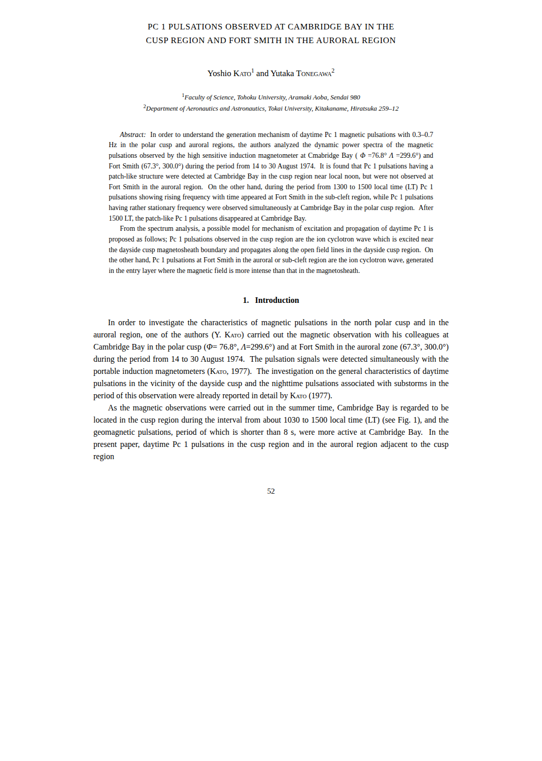Pc 1 Pulsations Observed at Cambridge Bay in the
Cusp Region and Fort Smith in the Auroral Region
Yoshio Kato1 and Yutaka Tonegawa2
1Faculty of Science, Tohoku University, Aramaki Aoba, Sendai 980
2Department of Aeronautics and Astronautics, Tokai University, Kitakaname, Hiratsuka 259–12
Abstract: In order to understand the generation mechanism of daytime Pc 1 magnetic pulsations with 0.3–0.7 Hz in the polar cusp and auroral regions, the authors analyzed the dynamic power spectra of the magnetic pulsations observed by the high sensitive induction magnetometer at Cmabridge Bay ( Φ =76.8° Λ =299.6°) and Fort Smith (67.3°, 300.0°) during the period from 14 to 30 August 1974. It is found that Pc 1 pulsations having a patch-like structure were detected at Cambridge Bay in the cusp region near local noon, but were not observed at Fort Smith in the auroral region. On the other hand, during the period from 1300 to 1500 local time (LT) Pc 1 pulsations showing rising frequency with time appeared at Fort Smith in the sub-cleft region, while Pc 1 pulsations having rather stationary frequency were observed simultaneously at Cambridge Bay in the polar cusp region. After 1500 LT, the patch-like Pc 1 pulsations disappeared at Cambridge Bay.
From the spectrum analysis, a possible model for mechanism of excitation and propagation of daytime Pc 1 is proposed as follows; Pc 1 pulsations observed in the cusp region are the ion cyclotron wave which is excited near the dayside cusp magnetosheath boundary and propagates along the open field lines in the dayside cusp region. On the other hand, Pc 1 pulsations at Fort Smith in the auroral or sub-cleft region are the ion cyclotron wave, generated in the entry layer where the magnetic field is more intense than that in the magnetosheath.
1. Introduction
In order to investigate the characteristics of magnetic pulsations in the north polar cusp and in the auroral region, one of the authors (Y. Kato) carried out the magnetic observation with his colleagues at Cambridge Bay in the polar cusp (Φ= 76.8°, Λ=299.6°) and at Fort Smith in the auroral zone (67.3°, 300.0°) during the period from 14 to 30 August 1974. The pulsation signals were detected simultaneously with the portable induction magnetometers (Kato, 1977). The investigation on the general characteristics of daytime pulsations in the vicinity of the dayside cusp and the nighttime pulsations associated with substorms in the period of this observation were already reported in detail by Kato (1977).
As the magnetic observations were carried out in the summer time, Cambridge Bay is regarded to be located in the cusp region during the interval from about 1030 to 1500 local time (LT) (see Fig. 1), and the geomagnetic pulsations, period of which is shorter than 8 s, were more active at Cambridge Bay. In the present paper, daytime Pc 1 pulsations in the cusp region and in the auroral region adjacent to the cusp region
52